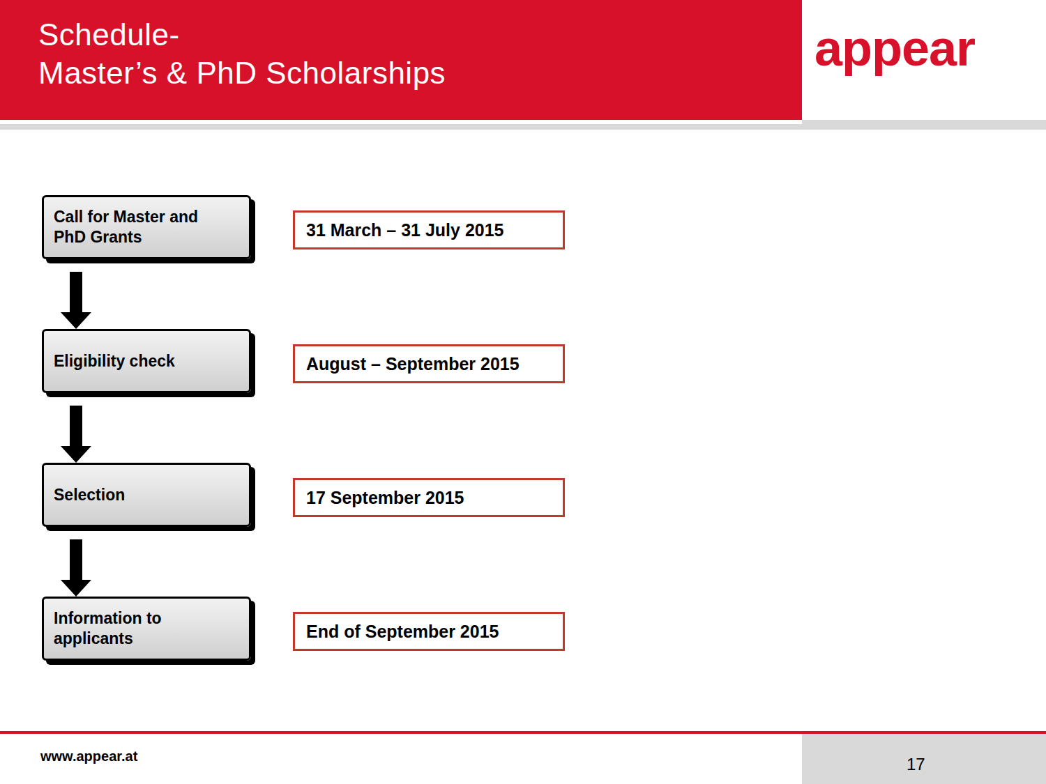Schedule-
Master’s & PhD Scholarships
appear
Call for Master and
PhD Grants
31 March – 31 July 2015
Eligibility check
August – September 2015
Selection
17 September 2015
Information to
applicants
End of September 2015
www.appear.at
17